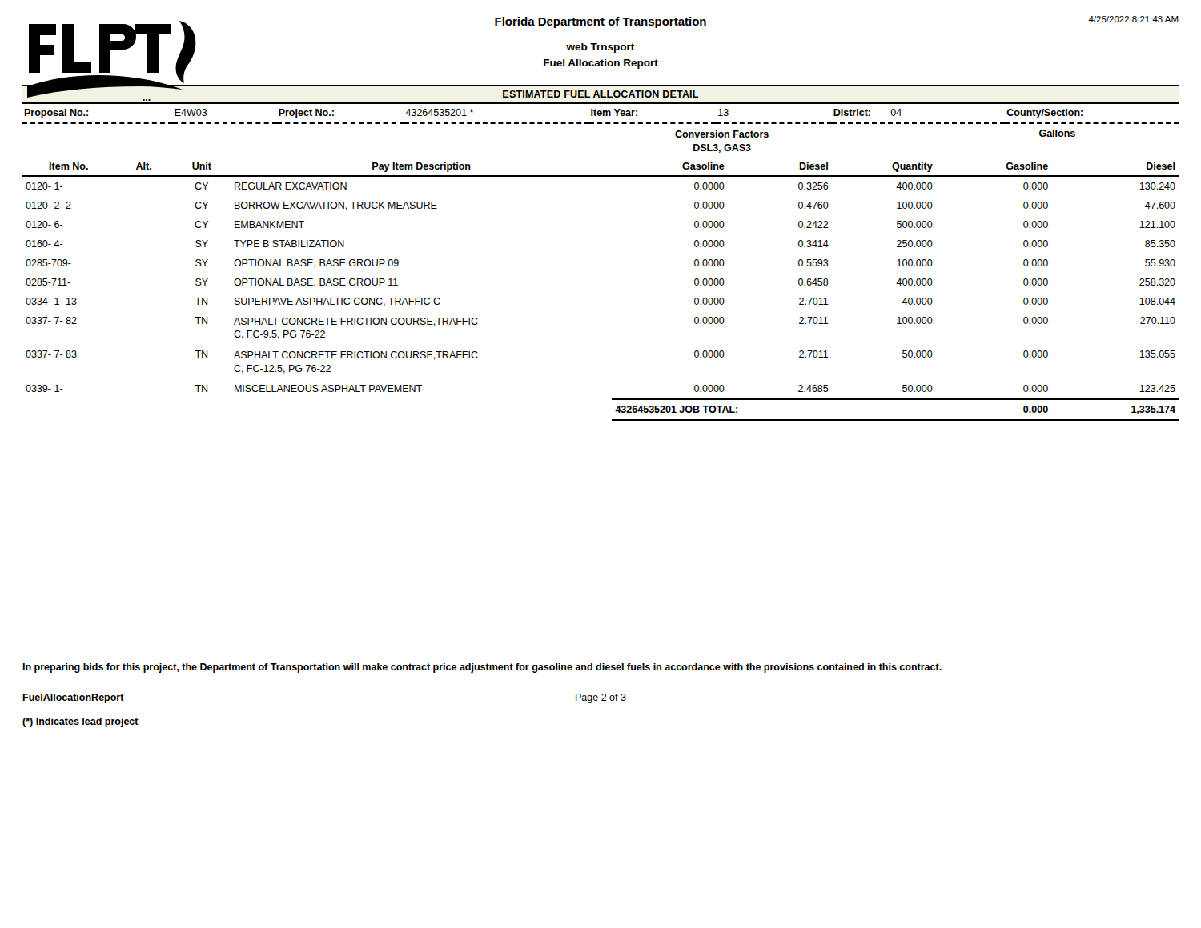...
4/25/2022 8:21:43 AM
Florida Department of Transportation
web Trnsport
Fuel Allocation Report
| ESTIMATED FUEL ALLOCATION DETAIL |
| Proposal No.: | E4W03 | Project No.: | 43264535201 * | Item Year: | 13 | District: 04 | County/Section: |
| | Conversion Factors DSL3, GAS3 | | Gallons |
| Item No. | Alt. | Unit | Pay Item Description | Gasoline | Diesel | Quantity | Gasoline | Diesel |
| 0120- 1- | | CY | REGULAR EXCAVATION | 0.0000 | 0.3256 | 400.000 | 0.000 | 130.240 |
| 0120- 2- 2 | | CY | BORROW EXCAVATION, TRUCK MEASURE | 0.0000 | 0.4760 | 100.000 | 0.000 | 47.600 |
| 0120- 6- | | CY | EMBANKMENT | 0.0000 | 0.2422 | 500.000 | 0.000 | 121.100 |
| 0160- 4- | | SY | TYPE B STABILIZATION | 0.0000 | 0.3414 | 250.000 | 0.000 | 85.350 |
| 0285-709- | | SY | OPTIONAL BASE, BASE GROUP 09 | 0.0000 | 0.5593 | 100.000 | 0.000 | 55.930 |
| 0285-711- | | SY | OPTIONAL BASE, BASE GROUP 11 | 0.0000 | 0.6458 | 400.000 | 0.000 | 258.320 |
| 0334- 1- 13 | | TN | SUPERPAVE ASPHALTIC CONC, TRAFFIC C | 0.0000 | 2.7011 | 40.000 | 0.000 | 108.044 |
| 0337- 7- 82 | | TN | ASPHALT CONCRETE FRICTION COURSE,TRAFFIC C, FC-9.5, PG 76-22 | 0.0000 | 2.7011 | 100.000 | 0.000 | 270.110 |
| 0337- 7- 83 | | TN | ASPHALT CONCRETE FRICTION COURSE,TRAFFIC C, FC-12.5, PG 76-22 | 0.0000 | 2.7011 | 50.000 | 0.000 | 135.055 |
| 0339- 1- | | TN | MISCELLANEOUS ASPHALT PAVEMENT | 0.0000 | 2.4685 | 50.000 | 0.000 | 123.425 |
| | 43264535201 JOB TOTAL: | 0.000 | 1,335.174 |
In preparing bids for this project, the Department of Transportation will make contract price adjustment for gasoline and diesel fuels in accordance with the provisions contained in this contract.
FuelAllocationReport Page 2 of 3
(*) Indicates lead project